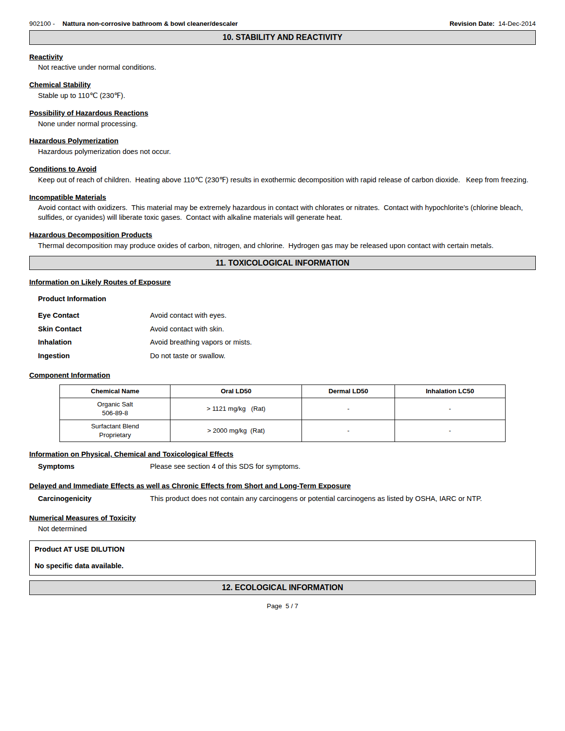902100 - Nattura non-corrosive bathroom & bowl cleaner/descaler
Revision Date: 14-Dec-2014
10. STABILITY AND REACTIVITY
Reactivity
Not reactive under normal conditions.
Chemical Stability
Stable up to 110℃ (230℉).
Possibility of Hazardous Reactions
None under normal processing.
Hazardous Polymerization
Hazardous polymerization does not occur.
Conditions to Avoid
Keep out of reach of children. Heating above 110℃ (230℉) results in exothermic decomposition with rapid release of carbon dioxide. Keep from freezing.
Incompatible Materials
Avoid contact with oxidizers. This material may be extremely hazardous in contact with chlorates or nitrates. Contact with hypochlorite’s (chlorine bleach, sulfides, or cyanides) will liberate toxic gases. Contact with alkaline materials will generate heat.
Hazardous Decomposition Products
Thermal decomposition may produce oxides of carbon, nitrogen, and chlorine. Hydrogen gas may be released upon contact with certain metals.
11. TOXICOLOGICAL INFORMATION
Information on Likely Routes of Exposure
Product Information
| Eye Contact | Avoid contact with eyes. |
| Skin Contact | Avoid contact with skin. |
| Inhalation | Avoid breathing vapors or mists. |
| Ingestion | Do not taste or swallow. |
Component Information
| Chemical Name | Oral LD50 | Dermal LD50 | Inhalation LC50 |
| --- | --- | --- | --- |
| Organic Salt 506-89-8 | > 1121 mg/kg (Rat) | - | - |
| Surfactant Blend Proprietary | > 2000 mg/kg (Rat) | - | - |
Information on Physical, Chemical and Toxicological Effects
| Symptoms | Please see section 4 of this SDS for symptoms. |
Delayed and Immediate Effects as well as Chronic Effects from Short and Long-Term Exposure
| Carcinogenicity | This product does not contain any carcinogens or potential carcinogens as listed by OSHA, IARC or NTP. |
Numerical Measures of Toxicity
Not determined
Product AT USE DILUTION
No specific data available.
12. ECOLOGICAL INFORMATION
Page 5 / 7